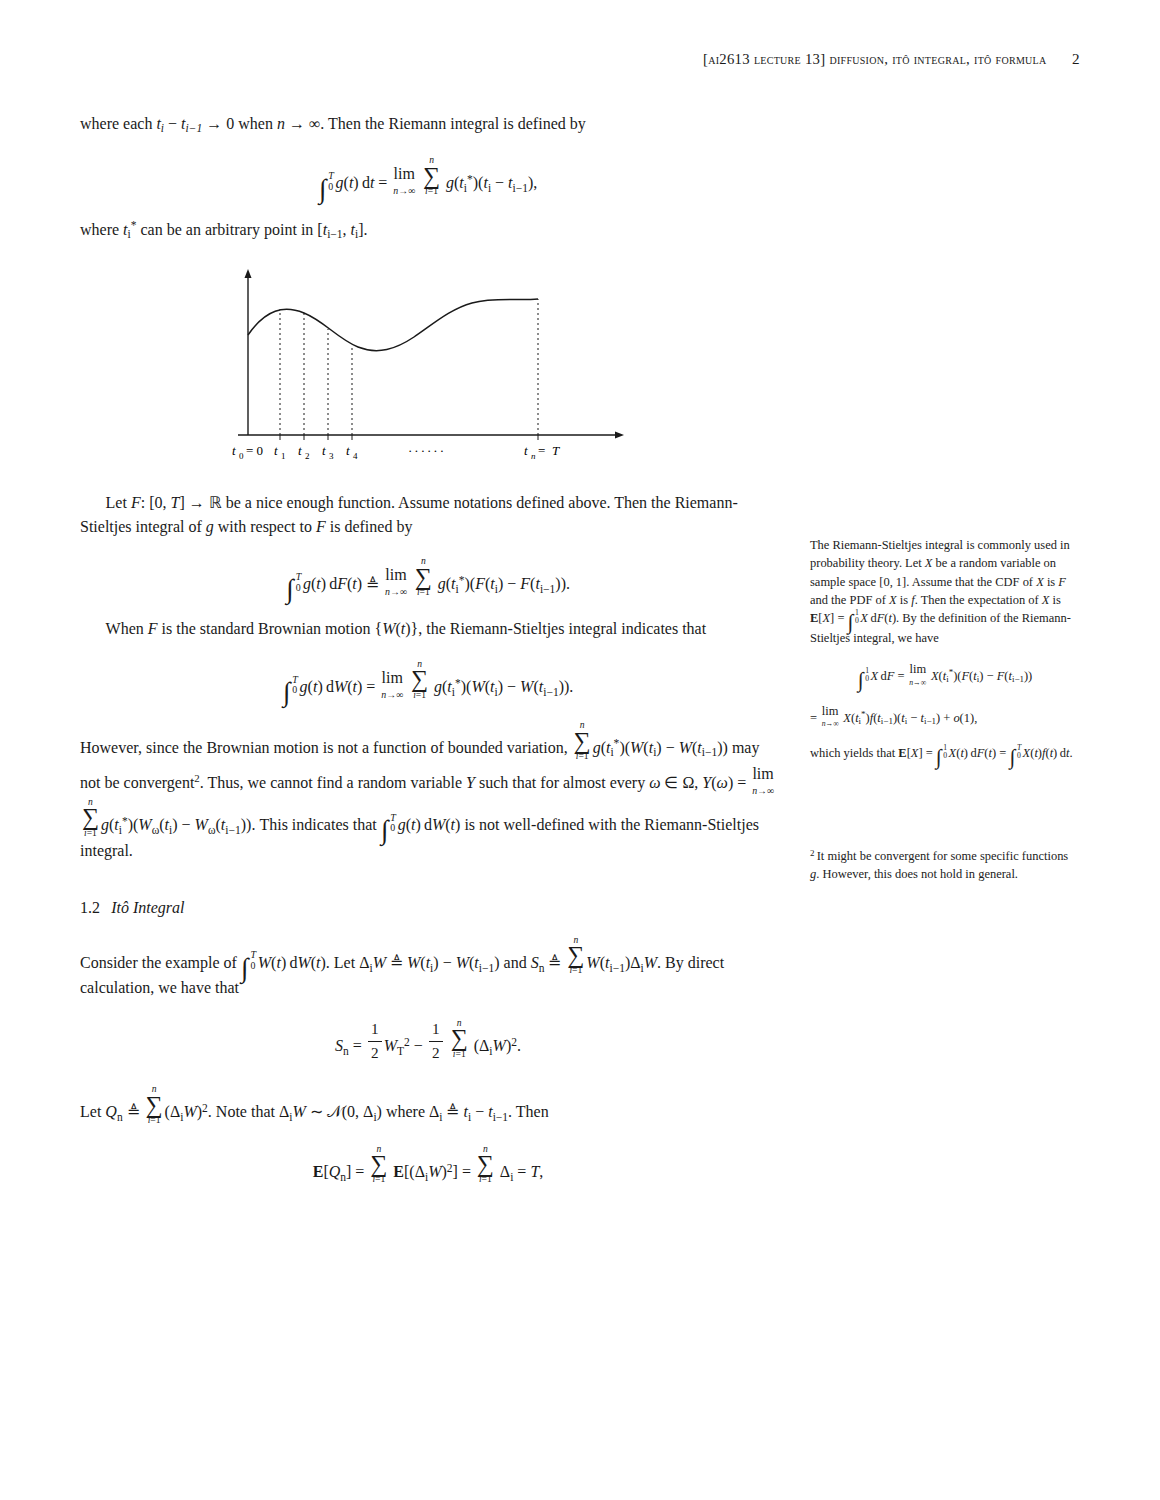[ai2613 lecture 13] diffusion, itô integral, itô formula2
where each ti − ti−1 → 0 when n → ∞. Then the Riemann integral is defined by
∫T 0 g(t) dt = lim n→∞ n∑i=1 g(ti*)(ti − ti−1),
where ti* can be an arbitrary point in [ti−1, ti].
t 0 = 0 t 1 t 2 t 3 t 4 ······ t n = T
Let F: [0, T] → ℝ be a nice enough function. Assume notations defined above. Then the Riemann-Stieltjes integral of g with respect to F is defined by
∫T 0 g(t) dF(t) lim n→∞ n∑i=1 g(ti*)(F(ti) − F(ti−1)).
When F is the standard Brownian motion {W(t)}, the Riemann-Stieltjes integral indicates that
∫T 0 g(t) dW(t) = lim n→∞ n∑i=1 g(ti*)(W(ti) − W(ti−1)).
However, since the Brownian motion is not a function of bounded variation, n∑i=1 g(ti*)(W(ti) − W(ti−1)) may not be convergent2. Thus, we cannot find a random variable Y such that for almost every ω ∈ Ω, Y(ω) = lim n→∞n∑i=1 g(ti*)(Wω(ti) − Wω(ti−1)). This indicates that ∫T 0 g(t) dW(t) is not well-defined with the Riemann-Stieltjes integral.
1.2 Itô Integral
Consider the example of ∫T 0 W(t) dW(t). Let ΔiW W(ti) − W(ti−1) and Sn n∑i=1 W(ti−1)ΔiW. By direct calculation, we have that
Sn = 12 WT 2 − 12 n∑i=1 (ΔiW)2.
Let Qn n∑i=1(ΔiW)2. Note that ΔiW ∼ 𝒩(0, Δi) where Δi ti − ti−1. Then
E[Qn] = n∑i=1 E[(ΔiW)2] = n∑i=1 Δi = T,
The Riemann-Stieltjes integral is commonly used in probability theory. Let X be a random variable on sample space [0, 1]. Assume that the CDF of X is F and the PDF of X is f. Then the expectation of X is E[X] = ∫10 X dF(t). By the definition of the Riemann-Stieltjes integral, we have
∫10 X dF = lim n→∞ X(ti*)(F(ti) − F(ti−1))
= lim n→∞ X(ti*)f(ti−1)(ti − ti−1) + o(1),
which yields that E[X] = ∫10 X(t) dF(t) = ∫T 0 X(t)f(t) dt.
2 It might be convergent for some specific functions g. However, this does not hold in general.